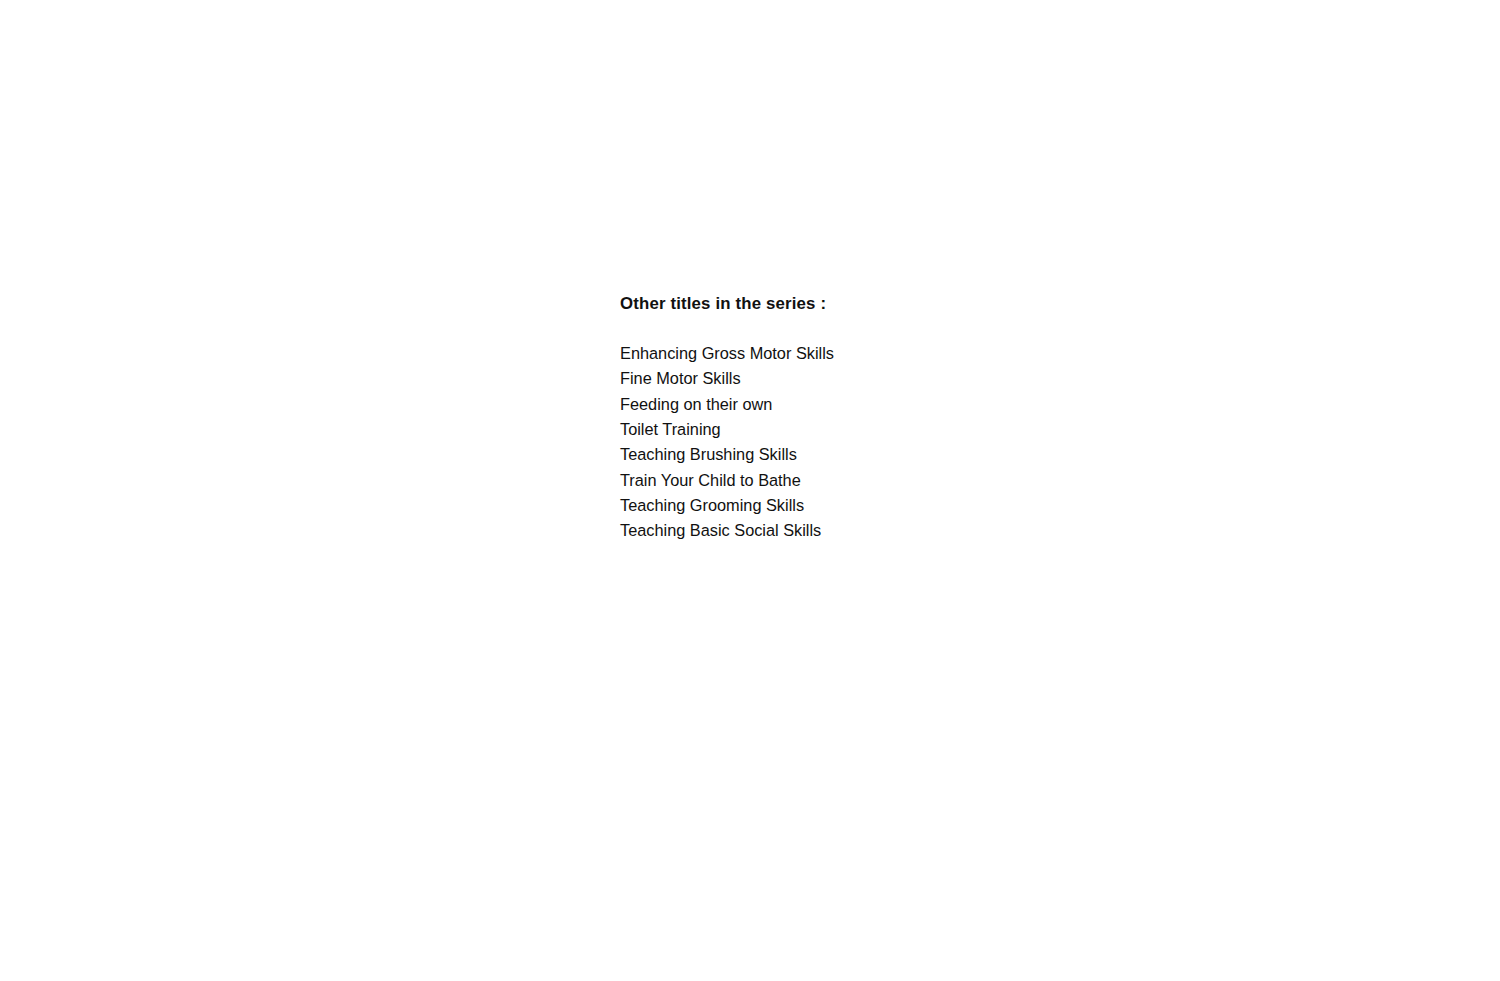Other titles in the series :
Enhancing Gross Motor Skills
Fine Motor Skills
Feeding on their own
Toilet Training
Teaching Brushing Skills
Train Your Child to Bathe
Teaching Grooming Skills
Teaching Basic Social Skills